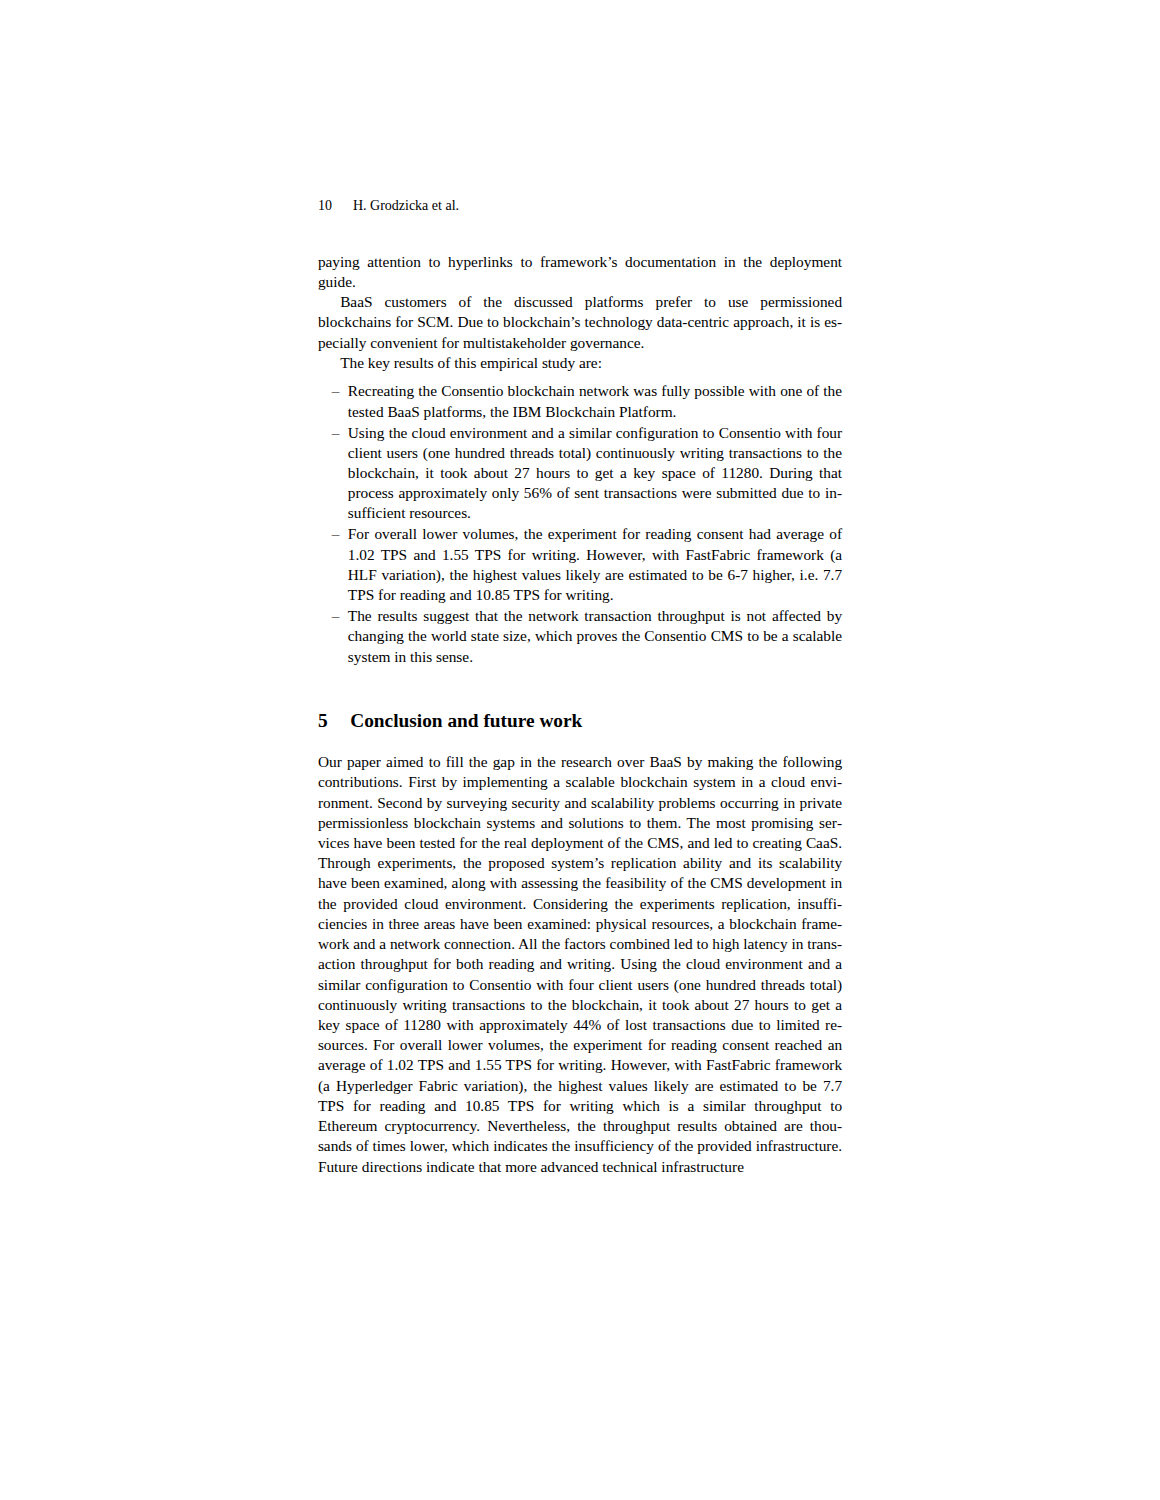10 H. Grodzicka et al.
paying attention to hyperlinks to framework’s documentation in the deployment guide.
BaaS customers of the discussed platforms prefer to use permissioned blockchains for SCM. Due to blockchain’s technology data-centric approach, it is especially convenient for multistakeholder governance.
The key results of this empirical study are:
Recreating the Consentio blockchain network was fully possible with one of the tested BaaS platforms, the IBM Blockchain Platform.
Using the cloud environment and a similar configuration to Consentio with four client users (one hundred threads total) continuously writing transactions to the blockchain, it took about 27 hours to get a key space of 11280. During that process approximately only 56% of sent transactions were submitted due to insufficient resources.
For overall lower volumes, the experiment for reading consent had average of 1.02 TPS and 1.55 TPS for writing. However, with FastFabric framework (a HLF variation), the highest values likely are estimated to be 6-7 higher, i.e. 7.7 TPS for reading and 10.85 TPS for writing.
The results suggest that the network transaction throughput is not affected by changing the world state size, which proves the Consentio CMS to be a scalable system in this sense.
5 Conclusion and future work
Our paper aimed to fill the gap in the research over BaaS by making the following contributions. First by implementing a scalable blockchain system in a cloud environment. Second by surveying security and scalability problems occurring in private permissionless blockchain systems and solutions to them. The most promising services have been tested for the real deployment of the CMS, and led to creating CaaS. Through experiments, the proposed system’s replication ability and its scalability have been examined, along with assessing the feasibility of the CMS development in the provided cloud environment. Considering the experiments replication, insufficiencies in three areas have been examined: physical resources, a blockchain framework and a network connection. All the factors combined led to high latency in transaction throughput for both reading and writing. Using the cloud environment and a similar configuration to Consentio with four client users (one hundred threads total) continuously writing transactions to the blockchain, it took about 27 hours to get a key space of 11280 with approximately 44% of lost transactions due to limited resources. For overall lower volumes, the experiment for reading consent reached an average of 1.02 TPS and 1.55 TPS for writing. However, with FastFabric framework (a Hyperledger Fabric variation), the highest values likely are estimated to be 7.7 TPS for reading and 10.85 TPS for writing which is a similar throughput to Ethereum cryptocurrency. Nevertheless, the throughput results obtained are thousands of times lower, which indicates the insufficiency of the provided infrastructure. Future directions indicate that more advanced technical infrastructure